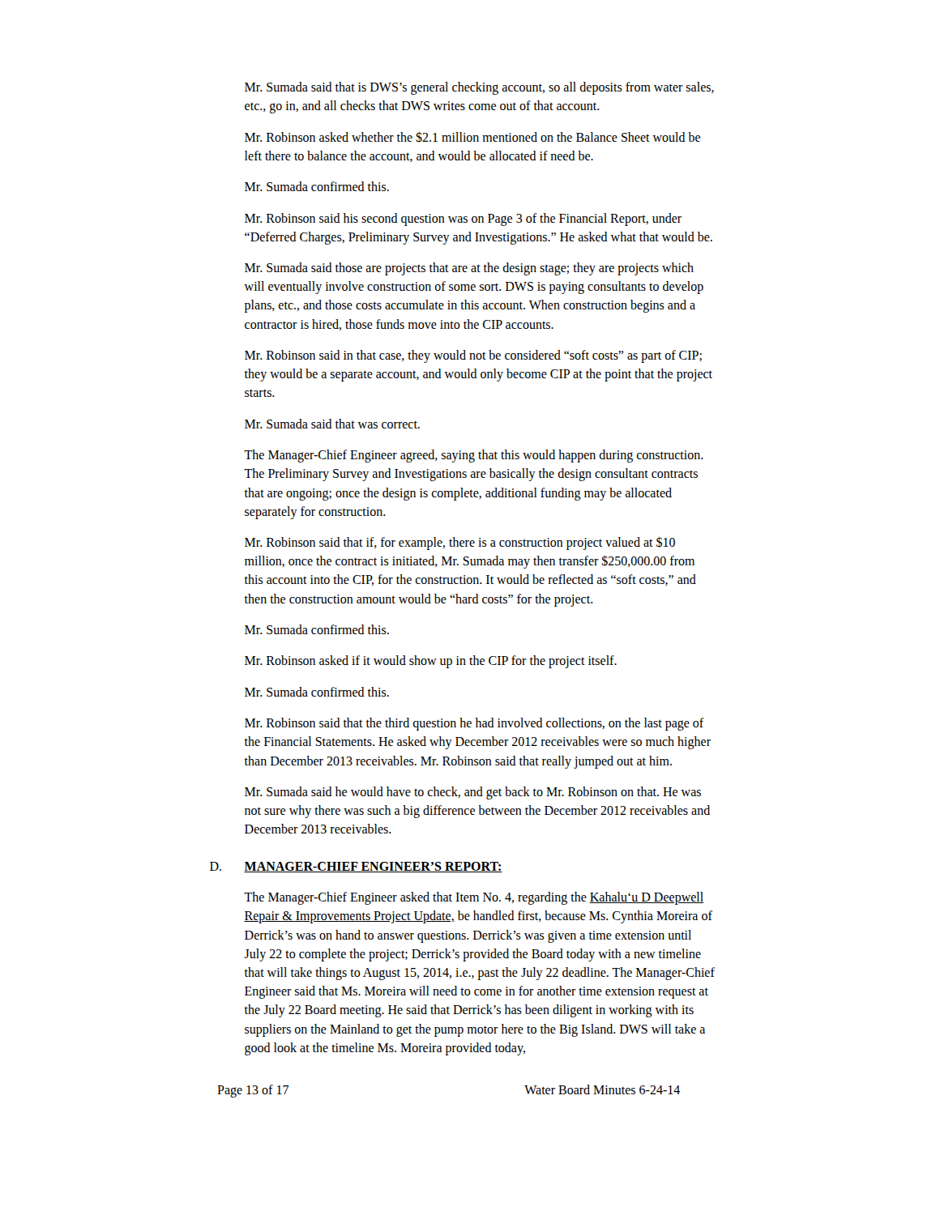Mr. Sumada said that is DWS’s general checking account, so all deposits from water sales, etc., go in, and all checks that DWS writes come out of that account.
Mr. Robinson asked whether the $2.1 million mentioned on the Balance Sheet would be left there to balance the account, and would be allocated if need be.
Mr. Sumada confirmed this.
Mr. Robinson said his second question was on Page 3 of the Financial Report, under “Deferred Charges, Preliminary Survey and Investigations.” He asked what that would be.
Mr. Sumada said those are projects that are at the design stage; they are projects which will eventually involve construction of some sort. DWS is paying consultants to develop plans, etc., and those costs accumulate in this account. When construction begins and a contractor is hired, those funds move into the CIP accounts.
Mr. Robinson said in that case, they would not be considered “soft costs” as part of CIP; they would be a separate account, and would only become CIP at the point that the project starts.
Mr. Sumada said that was correct.
The Manager-Chief Engineer agreed, saying that this would happen during construction. The Preliminary Survey and Investigations are basically the design consultant contracts that are ongoing; once the design is complete, additional funding may be allocated separately for construction.
Mr. Robinson said that if, for example, there is a construction project valued at $10 million, once the contract is initiated, Mr. Sumada may then transfer $250,000.00 from this account into the CIP, for the construction. It would be reflected as “soft costs,” and then the construction amount would be “hard costs” for the project.
Mr. Sumada confirmed this.
Mr. Robinson asked if it would show up in the CIP for the project itself.
Mr. Sumada confirmed this.
Mr. Robinson said that the third question he had involved collections, on the last page of the Financial Statements. He asked why December 2012 receivables were so much higher than December 2013 receivables. Mr. Robinson said that really jumped out at him.
Mr. Sumada said he would have to check, and get back to Mr. Robinson on that. He was not sure why there was such a big difference between the December 2012 receivables and December 2013 receivables.
D. MANAGER-CHIEF ENGINEER’S REPORT:
The Manager-Chief Engineer asked that Item No. 4, regarding the Kahalu‘u D Deepwell Repair & Improvements Project Update, be handled first, because Ms. Cynthia Moreira of Derrick’s was on hand to answer questions. Derrick’s was given a time extension until July 22 to complete the project; Derrick’s provided the Board today with a new timeline that will take things to August 15, 2014, i.e., past the July 22 deadline. The Manager-Chief Engineer said that Ms. Moreira will need to come in for another time extension request at the July 22 Board meeting. He said that Derrick’s has been diligent in working with its suppliers on the Mainland to get the pump motor here to the Big Island. DWS will take a good look at the timeline Ms. Moreira provided today,
Page 13 of 17
Water Board Minutes 6-24-14